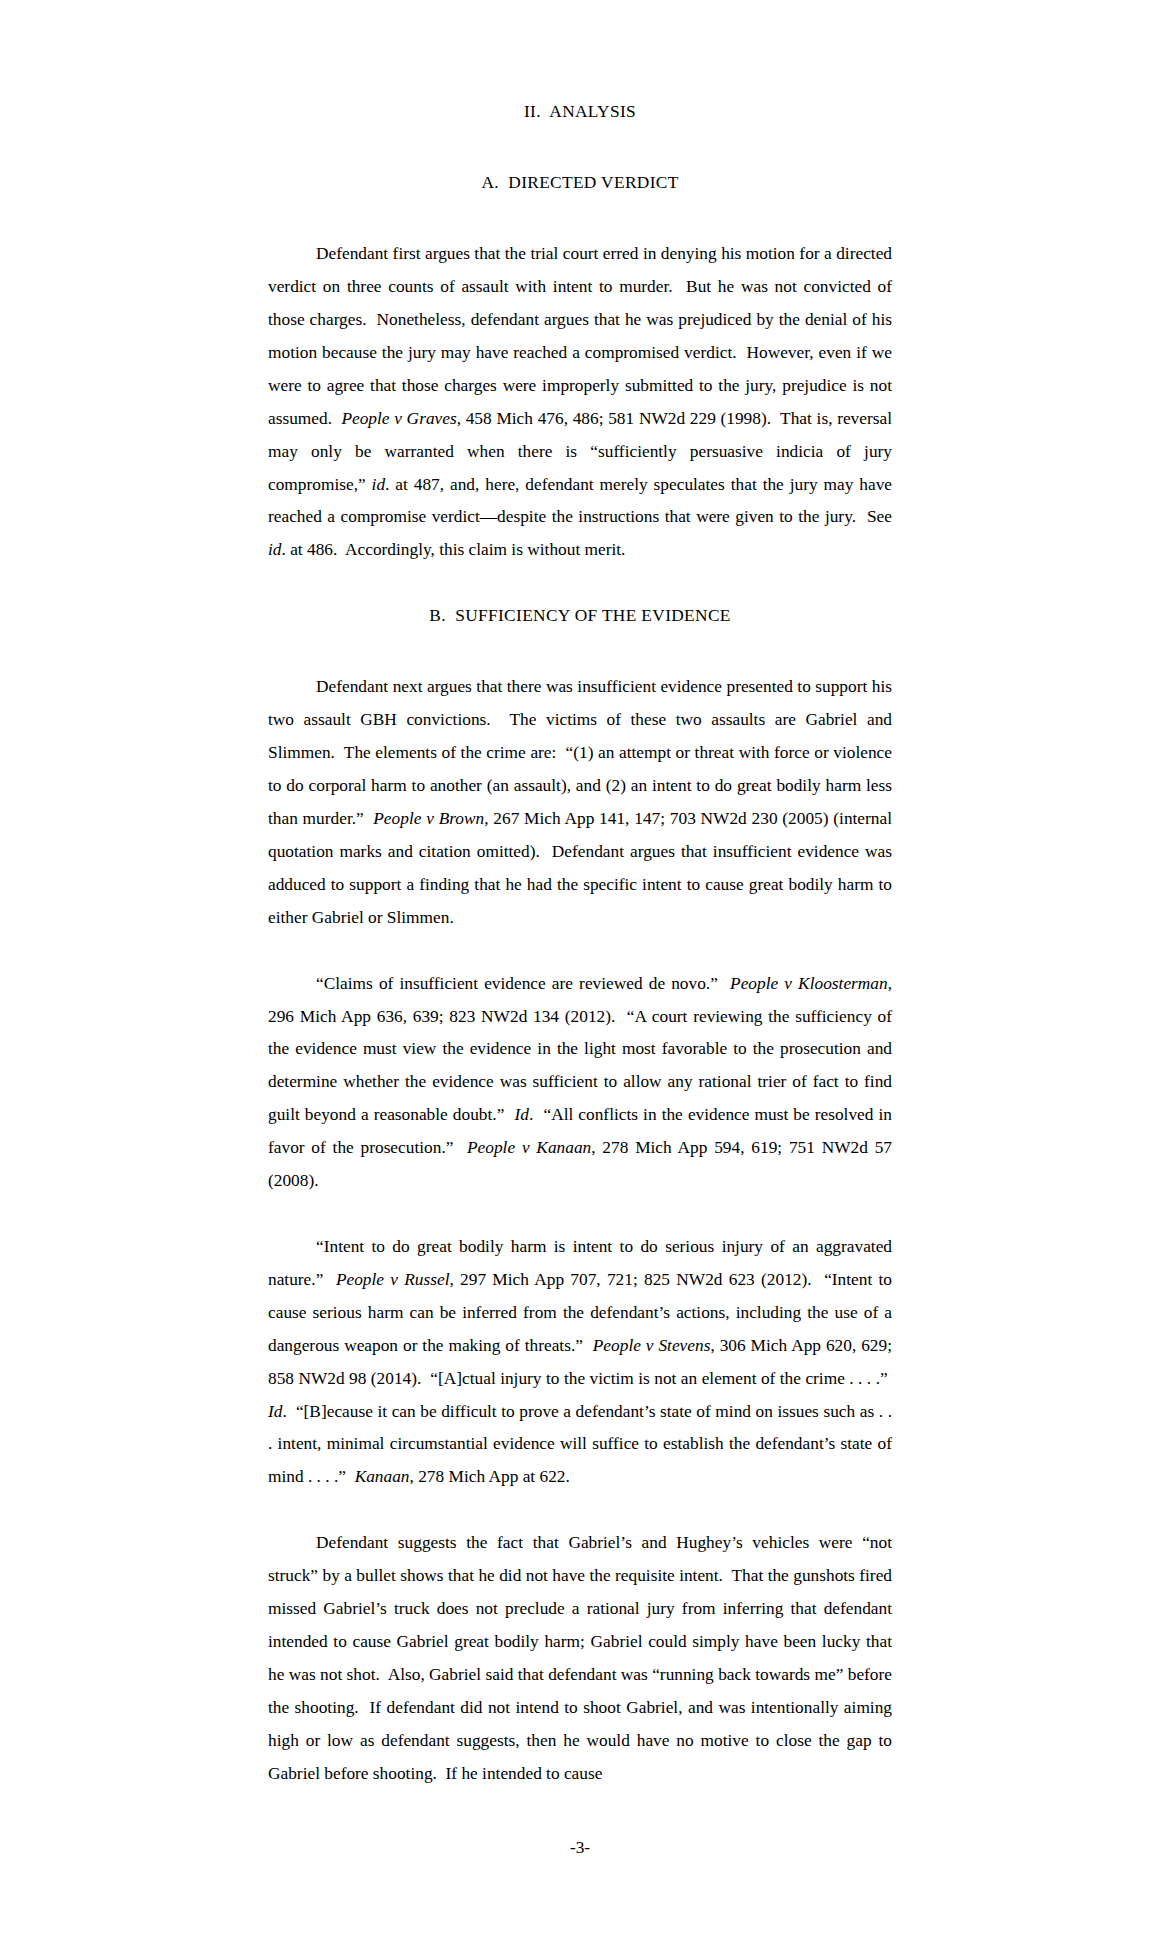II. ANALYSIS
A. DIRECTED VERDICT
Defendant first argues that the trial court erred in denying his motion for a directed verdict on three counts of assault with intent to murder. But he was not convicted of those charges. Nonetheless, defendant argues that he was prejudiced by the denial of his motion because the jury may have reached a compromised verdict. However, even if we were to agree that those charges were improperly submitted to the jury, prejudice is not assumed. People v Graves, 458 Mich 476, 486; 581 NW2d 229 (1998). That is, reversal may only be warranted when there is “sufficiently persuasive indicia of jury compromise,” id. at 487, and, here, defendant merely speculates that the jury may have reached a compromise verdict—despite the instructions that were given to the jury. See id. at 486. Accordingly, this claim is without merit.
B. SUFFICIENCY OF THE EVIDENCE
Defendant next argues that there was insufficient evidence presented to support his two assault GBH convictions. The victims of these two assaults are Gabriel and Slimmen. The elements of the crime are: “(1) an attempt or threat with force or violence to do corporal harm to another (an assault), and (2) an intent to do great bodily harm less than murder.” People v Brown, 267 Mich App 141, 147; 703 NW2d 230 (2005) (internal quotation marks and citation omitted). Defendant argues that insufficient evidence was adduced to support a finding that he had the specific intent to cause great bodily harm to either Gabriel or Slimmen.
“Claims of insufficient evidence are reviewed de novo.” People v Kloosterman, 296 Mich App 636, 639; 823 NW2d 134 (2012). “A court reviewing the sufficiency of the evidence must view the evidence in the light most favorable to the prosecution and determine whether the evidence was sufficient to allow any rational trier of fact to find guilt beyond a reasonable doubt.” Id. “All conflicts in the evidence must be resolved in favor of the prosecution.” People v Kanaan, 278 Mich App 594, 619; 751 NW2d 57 (2008).
“Intent to do great bodily harm is intent to do serious injury of an aggravated nature.” People v Russel, 297 Mich App 707, 721; 825 NW2d 623 (2012). “Intent to cause serious harm can be inferred from the defendant’s actions, including the use of a dangerous weapon or the making of threats.” People v Stevens, 306 Mich App 620, 629; 858 NW2d 98 (2014). “[A]ctual injury to the victim is not an element of the crime . . . .” Id. “[B]ecause it can be difficult to prove a defendant’s state of mind on issues such as . . . intent, minimal circumstantial evidence will suffice to establish the defendant’s state of mind . . . .” Kanaan, 278 Mich App at 622.
Defendant suggests the fact that Gabriel’s and Hughey’s vehicles were “not struck” by a bullet shows that he did not have the requisite intent. That the gunshots fired missed Gabriel’s truck does not preclude a rational jury from inferring that defendant intended to cause Gabriel great bodily harm; Gabriel could simply have been lucky that he was not shot. Also, Gabriel said that defendant was “running back towards me” before the shooting. If defendant did not intend to shoot Gabriel, and was intentionally aiming high or low as defendant suggests, then he would have no motive to close the gap to Gabriel before shooting. If he intended to cause
-3-